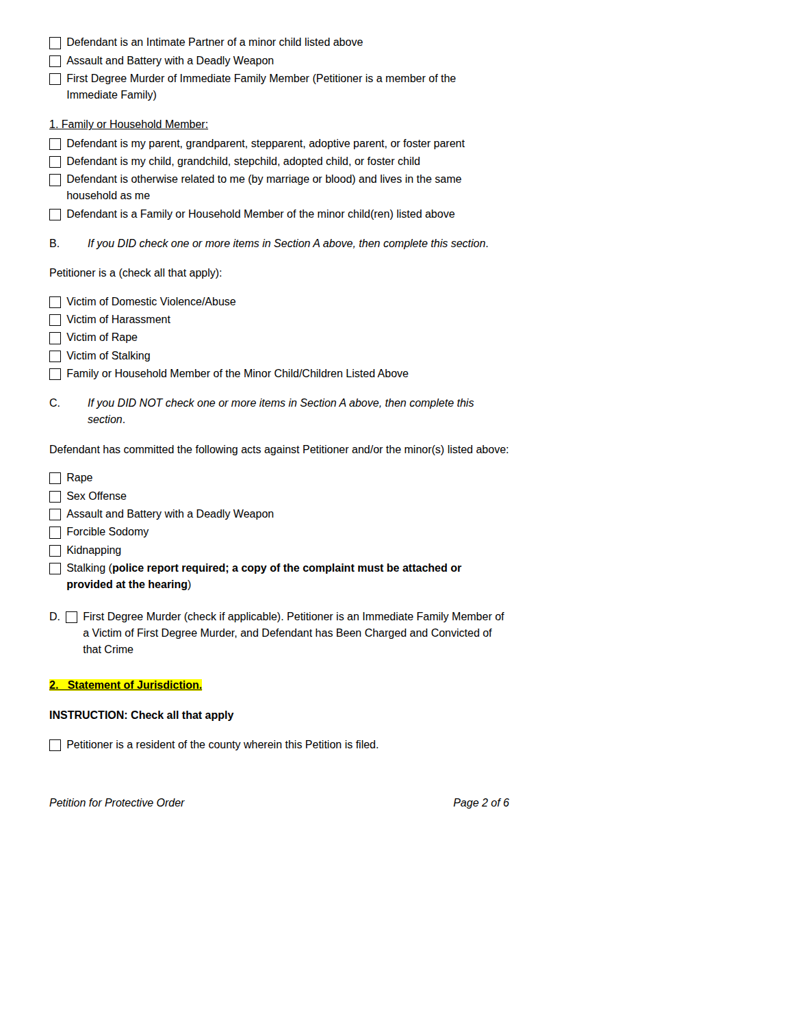Defendant is an Intimate Partner of a minor child listed above
Assault and Battery with a Deadly Weapon
First Degree Murder of Immediate Family Member (Petitioner is a member of the Immediate Family)
1. Family or Household Member:
Defendant is my parent, grandparent, stepparent, adoptive parent, or foster parent
Defendant is my child, grandchild, stepchild, adopted child, or foster child
Defendant is otherwise related to me (by marriage or blood) and lives in the same household as me
Defendant is a Family or Household Member of the minor child(ren) listed above
B.
If you DID check one or more items in Section A above, then complete this section.
Petitioner is a (check all that apply):
Victim of Domestic Violence/Abuse
Victim of Harassment
Victim of Rape
Victim of Stalking
Family or Household Member of the Minor Child/Children Listed Above
C.
If you DID NOT check one or more items in Section A above, then complete this section.
Defendant has committed the following acts against Petitioner and/or the minor(s) listed above:
Rape
Sex Offense
Assault and Battery with a Deadly Weapon
Forcible Sodomy
Kidnapping
Stalking (police report required; a copy of the complaint must be attached or provided at the hearing)
D.
First Degree Murder (check if applicable). Petitioner is an Immediate Family Member of a Victim of First Degree Murder, and Defendant has Been Charged and Convicted of that Crime
2. Statement of Jurisdiction.
INSTRUCTION: Check all that apply
Petitioner is a resident of the county wherein this Petition is filed.
Petition for Protective Order Page 2 of 6